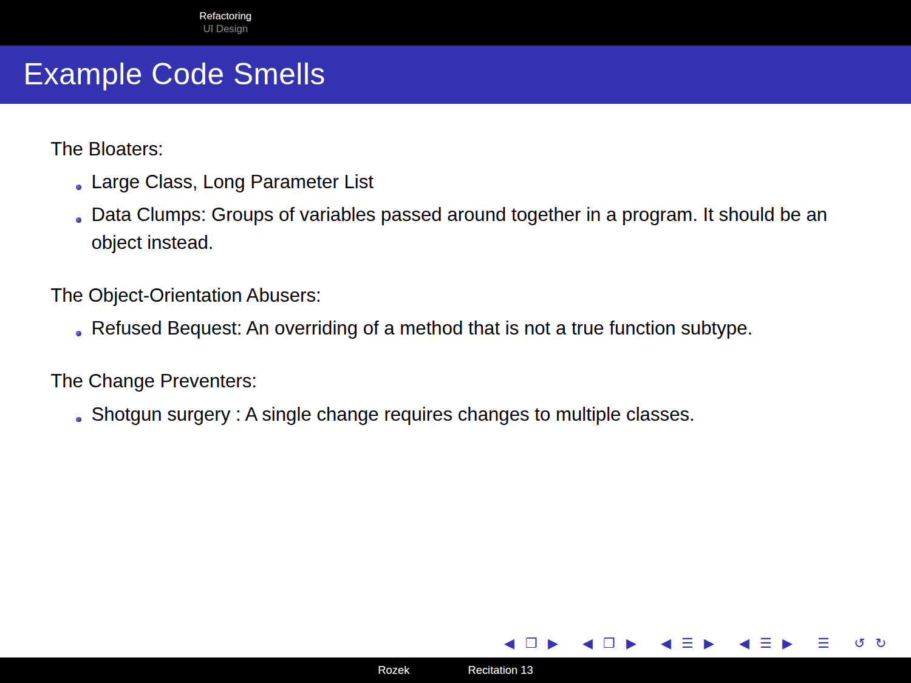Refactoring UI Design
Example Code Smells
The Bloaters:
Large Class, Long Parameter List
Data Clumps: Groups of variables passed around together in a program. It should be an object instead.
The Object-Orientation Abusers:
Refused Bequest: An overriding of a method that is not a true function subtype.
The Change Preventers:
Shotgun surgery : A single change requires changes to multiple classes.
◀ ❐ ▶ ◀ ❐ ▶ ◀ ☰ ▶ ◀ ☰ ▶ ☰ ↺ ↻
Rozek Recitation 13